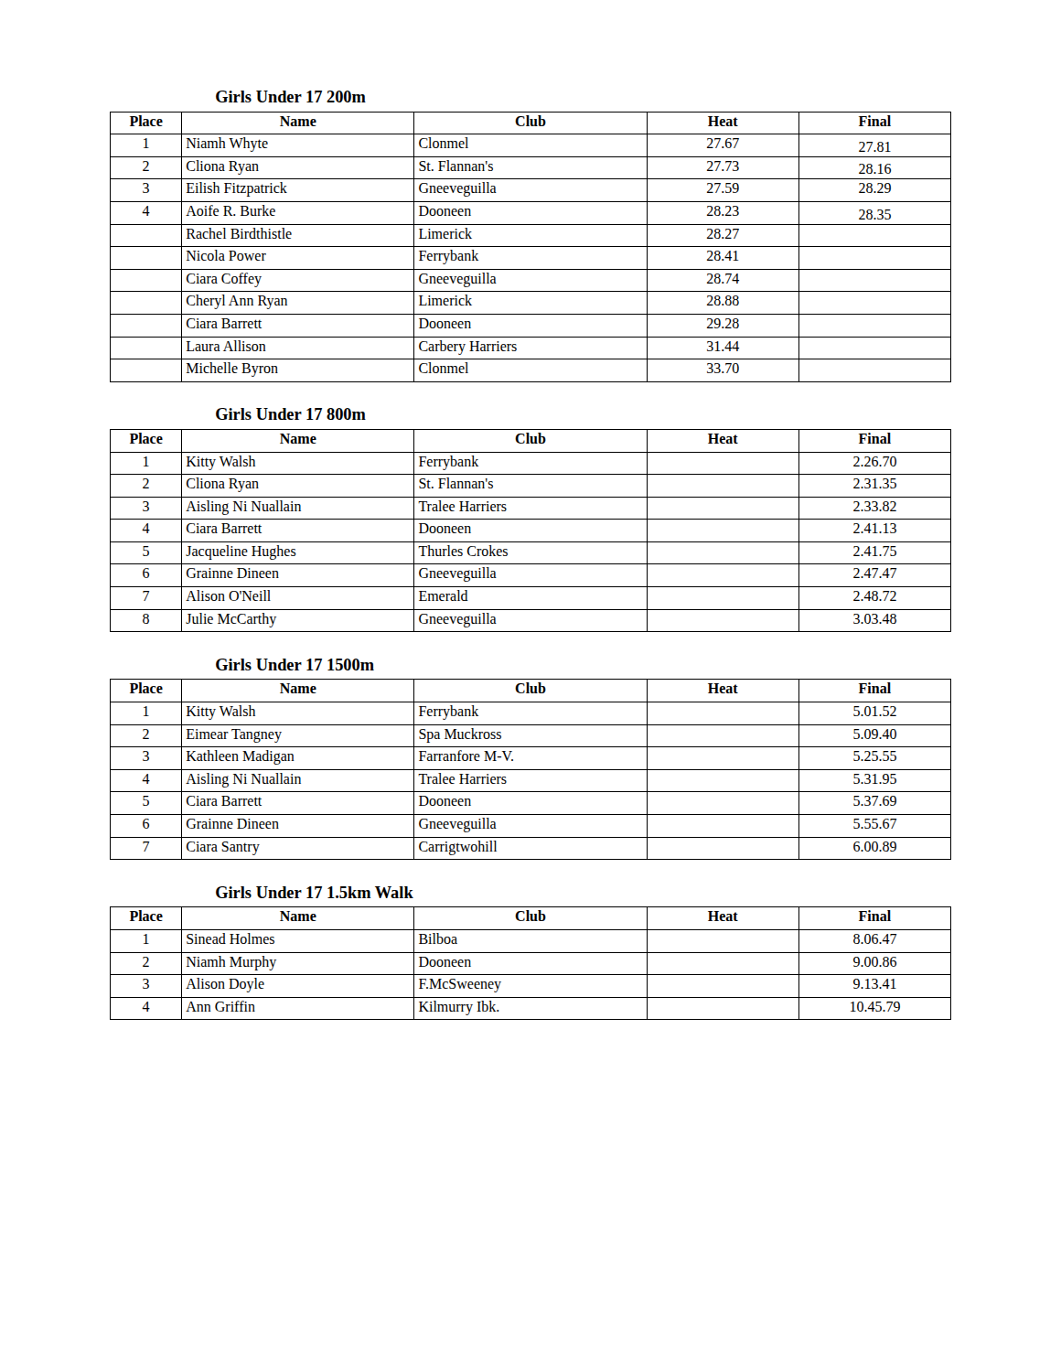Girls Under 17 200m
| Place | Name | Club | Heat | Final |
| --- | --- | --- | --- | --- |
| 1 | Niamh Whyte | Clonmel | 27.67 | 27.81 |
| 2 | Cliona Ryan | St. Flannan's | 27.73 | 28.16 |
| 3 | Eilish Fitzpatrick | Gneeveguilla | 27.59 | 28.29 |
| 4 | Aoife R. Burke | Dooneen | 28.23 | 28.35 |
| | Rachel Birdthistle | Limerick | 28.27 | |
| | Nicola Power | Ferrybank | 28.41 | |
| | Ciara Coffey | Gneeveguilla | 28.74 | |
| | Cheryl Ann Ryan | Limerick | 28.88 | |
| | Ciara Barrett | Dooneen | 29.28 | |
| | Laura Allison | Carbery Harriers | 31.44 | |
| | Michelle Byron | Clonmel | 33.70 | |
Girls Under 17 800m
| Place | Name | Club | Heat | Final |
| --- | --- | --- | --- | --- |
| 1 | Kitty Walsh | Ferrybank | | 2.26.70 |
| 2 | Cliona Ryan | St. Flannan's | | 2.31.35 |
| 3 | Aisling Ni Nuallain | Tralee Harriers | | 2.33.82 |
| 4 | Ciara Barrett | Dooneen | | 2.41.13 |
| 5 | Jacqueline Hughes | Thurles Crokes | | 2.41.75 |
| 6 | Grainne Dineen | Gneeveguilla | | 2.47.47 |
| 7 | Alison O'Neill | Emerald | | 2.48.72 |
| 8 | Julie McCarthy | Gneeveguilla | | 3.03.48 |
Girls Under 17 1500m
| Place | Name | Club | Heat | Final |
| --- | --- | --- | --- | --- |
| 1 | Kitty Walsh | Ferrybank | | 5.01.52 |
| 2 | Eimear Tangney | Spa Muckross | | 5.09.40 |
| 3 | Kathleen Madigan | Farranfore M-V. | | 5.25.55 |
| 4 | Aisling Ni Nuallain | Tralee Harriers | | 5.31.95 |
| 5 | Ciara Barrett | Dooneen | | 5.37.69 |
| 6 | Grainne Dineen | Gneeveguilla | | 5.55.67 |
| 7 | Ciara Santry | Carrigtwohill | | 6.00.89 |
Girls Under 17 1.5km Walk
| Place | Name | Club | Heat | Final |
| --- | --- | --- | --- | --- |
| 1 | Sinead Holmes | Bilboa | | 8.06.47 |
| 2 | Niamh Murphy | Dooneen | | 9.00.86 |
| 3 | Alison Doyle | F.McSweeney | | 9.13.41 |
| 4 | Ann Griffin | Kilmurry Ibk. | | 10.45.79 |